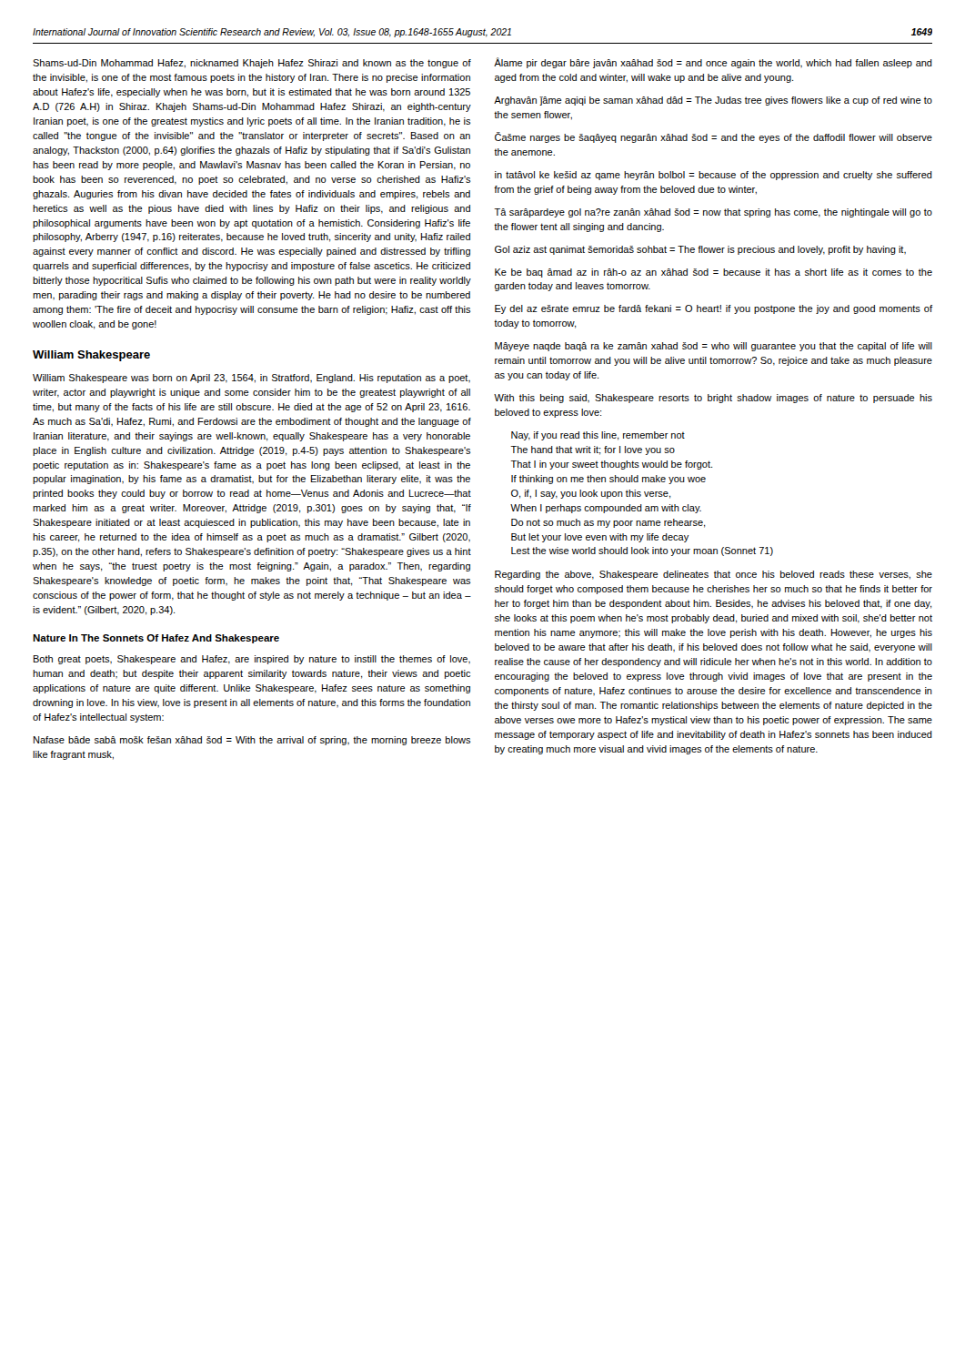International Journal of Innovation Scientific Research and Review, Vol. 03, Issue 08, pp.1648-1655 August, 2021 1649
Shams-ud-Din Mohammad Hafez, nicknamed Khajeh Hafez Shirazi and known as the tongue of the invisible, is one of the most famous poets in the history of Iran. There is no precise information about Hafez's life, especially when he was born, but it is estimated that he was born around 1325 A.D (726 A.H) in Shiraz. Khajeh Shams-ud-Din Mohammad Hafez Shirazi, an eighth-century Iranian poet, is one of the greatest mystics and lyric poets of all time. In the Iranian tradition, he is called "the tongue of the invisible" and the "translator or interpreter of secrets". Based on an analogy, Thackston (2000, p.64) glorifies the ghazals of Hafiz by stipulating that if Sa'di's Gulistan has been read by more people, and Mawlavi's Masnav has been called the Koran in Persian, no book has been so reverenced, no poet so celebrated, and no verse so cherished as Hafiz's ghazals. Auguries from his divan have decided the fates of individuals and empires, rebels and heretics as well as the pious have died with lines by Hafiz on their lips, and religious and philosophical arguments have been won by apt quotation of a hemistich. Considering Hafiz's life philosophy, Arberry (1947, p.16) reiterates, because he loved truth, sincerity and unity, Hafiz railed against every manner of conflict and discord. He was especially pained and distressed by trifling quarrels and superficial differences, by the hypocrisy and imposture of false ascetics. He criticized bitterly those hypocritical Sufis who claimed to be following his own path but were in reality worldly men, parading their rags and making a display of their poverty. He had no desire to be numbered among them: 'The fire of deceit and hypocrisy will consume the barn of religion; Hafiz, cast off this woollen cloak, and be gone!
William Shakespeare
William Shakespeare was born on April 23, 1564, in Stratford, England. His reputation as a poet, writer, actor and playwright is unique and some consider him to be the greatest playwright of all time, but many of the facts of his life are still obscure. He died at the age of 52 on April 23, 1616. As much as Sa'di, Hafez, Rumi, and Ferdowsi are the embodiment of thought and the language of Iranian literature, and their sayings are well-known, equally Shakespeare has a very honorable place in English culture and civilization. Attridge (2019, p.4-5) pays attention to Shakespeare's poetic reputation as in: Shakespeare's fame as a poet has long been eclipsed, at least in the popular imagination, by his fame as a dramatist, but for the Elizabethan literary elite, it was the printed books they could buy or borrow to read at home—Venus and Adonis and Lucrece—that marked him as a great writer. Moreover, Attridge (2019, p.301) goes on by saying that, “If Shakespeare initiated or at least acquiesced in publication, this may have been because, late in his career, he returned to the idea of himself as a poet as much as a dramatist.” Gilbert (2020, p.35), on the other hand, refers to Shakespeare's definition of poetry: “Shakespeare gives us a hint when he says, “the truest poetry is the most feigning.” Again, a paradox.” Then, regarding Shakespeare's knowledge of poetic form, he makes the point that, “That Shakespeare was conscious of the power of form, that he thought of style as not merely a technique – but an idea – is evident.” (Gilbert, 2020, p.34).
Nature In The Sonnets Of Hafez And Shakespeare
Both great poets, Shakespeare and Hafez, are inspired by nature to instill the themes of love, human and death; but despite their apparent similarity towards nature, their views and poetic applications of nature are quite different. Unlike Shakespeare, Hafez sees nature as something drowning in love. In his view, love is present in all elements of nature, and this forms the foundation of Hafez's intellectual system:
Nafase bâde sabâ mošk fešan xâhad šod = With the arrival of spring, the morning breeze blows like fragrant musk,
Âlame pir degar bâre javân xaâhad šod = and once again the world, which had fallen asleep and aged from the cold and winter, will wake up and be alive and young.
Arghavân ǰâme aqiqi be saman xâhad dâd = The Judas tree gives flowers like a cup of red wine to the semen flower,
Čašme narges be šaqâyeq negarân xâhad šod = and the eyes of the daffodil flower will observe the anemone.
in tatâvol ke kešid az qame heyrân bolbol = because of the oppression and cruelty she suffered from the grief of being away from the beloved due to winter,
Tâ sarâpardeye gol na?re zanân xâhad šod = now that spring has come, the nightingale will go to the flower tent all singing and dancing.
Gol aziz ast qanimat šemoridaš sohbat = The flower is precious and lovely, profit by having it,
Ke be baq âmad az in râh-o az an xâhad šod = because it has a short life as it comes to the garden today and leaves tomorrow.
Ey del az ešrate emruz be fardâ fekani = O heart! if you postpone the joy and good moments of today to tomorrow,
Mâyeye naqde baqâ ra ke zamân xahad šod = who will guarantee you that the capital of life will remain until tomorrow and you will be alive until tomorrow? So, rejoice and take as much pleasure as you can today of life.
With this being said, Shakespeare resorts to bright shadow images of nature to persuade his beloved to express love:
Nay, if you read this line, remember not
The hand that writ it; for I love you so
That I in your sweet thoughts would be forgot.
If thinking on me then should make you woe
O, if, I say, you look upon this verse,
When I perhaps compounded am with clay.
Do not so much as my poor name rehearse,
But let your love even with my life decay
Lest the wise world should look into your moan (Sonnet 71)
Regarding the above, Shakespeare delineates that once his beloved reads these verses, she should forget who composed them because he cherishes her so much so that he finds it better for her to forget him than be despondent about him. Besides, he advises his beloved that, if one day, she looks at this poem when he's most probably dead, buried and mixed with soil, she'd better not mention his name anymore; this will make the love perish with his death. However, he urges his beloved to be aware that after his death, if his beloved does not follow what he said, everyone will realise the cause of her despondency and will ridicule her when he's not in this world. In addition to encouraging the beloved to express love through vivid images of love that are present in the components of nature, Hafez continues to arouse the desire for excellence and transcendence in the thirsty soul of man. The romantic relationships between the elements of nature depicted in the above verses owe more to Hafez's mystical view than to his poetic power of expression. The same message of temporary aspect of life and inevitability of death in Hafez's sonnets has been induced by creating much more visual and vivid images of the elements of nature.